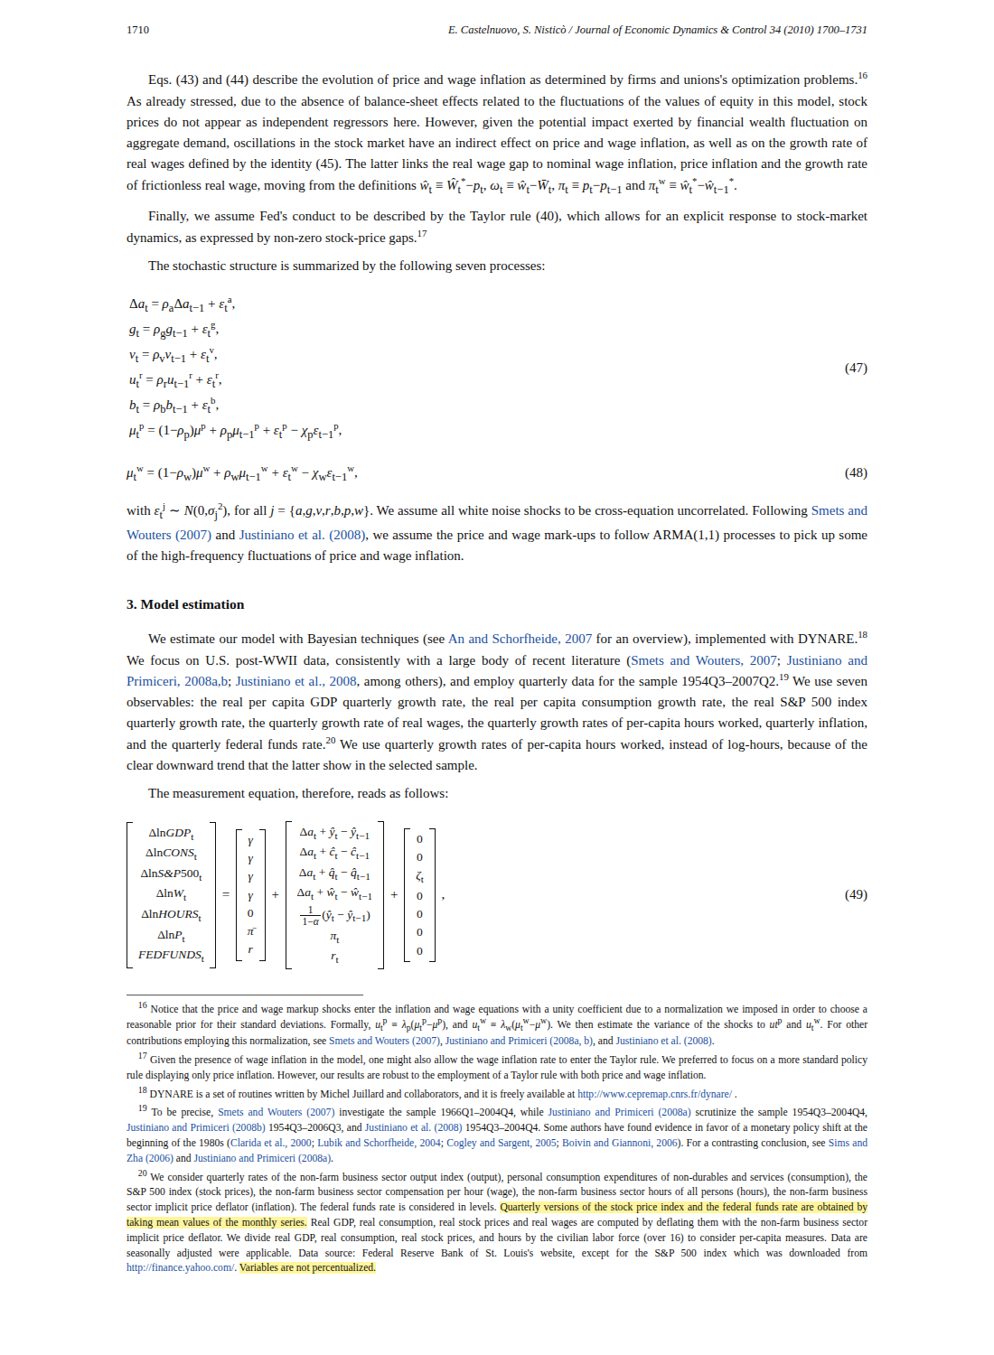1710 E. Castelnuovo, S. Nisticò / Journal of Economic Dynamics & Control 34 (2010) 1700–1731
Eqs. (43) and (44) describe the evolution of price and wage inflation as determined by firms and unions's optimization problems.16 As already stressed, due to the absence of balance-sheet effects related to the fluctuations of the values of equity in this model, stock prices do not appear as independent regressors here. However, given the potential impact exerted by financial wealth fluctuation on aggregate demand, oscillations in the stock market have an indirect effect on price and wage inflation, as well as on the growth rate of real wages defined by the identity (45). The latter links the real wage gap to nominal wage inflation, price inflation and the growth rate of frictionless real wage, moving from the definitions ŵt ≡ Ŵt*−pt, ωt ≡ ŵt−W̄t, πt ≡ pt−pt−1 and πtw ≡ ŵt*−ŵt−1*.
Finally, we assume Fed's conduct to be described by the Taylor rule (40), which allows for an explicit response to stock-market dynamics, as expressed by non-zero stock-price gaps.17
The stochastic structure is summarized by the following seven processes:
Δat = ρaΔat−1 + εta,
gt = ρggt−1 + εtg,
vt = ρvvt−1 + εtv,
utr = ρrut−1r + εtr,
bt = ρbbt−1 + εtb,
μtp = (1−ρp)μp + ρpμt−1p + εtp − χpεt−1p,
(47)
μtw = (1−ρw)μw + ρwμt−1w + εtw − χwεt−1w, (48)
with εtj ∼ N(0,σj2), for all j = {a,g,v,r,b,p,w}. We assume all white noise shocks to be cross-equation uncorrelated. Following Smets and Wouters (2007) and Justiniano et al. (2008), we assume the price and wage mark-ups to follow ARMA(1,1) processes to pick up some of the high-frequency fluctuations of price and wage inflation.
3. Model estimation
We estimate our model with Bayesian techniques (see An and Schorfheide, 2007 for an overview), implemented with DYNARE.18 We focus on U.S. post-WWII data, consistently with a large body of recent literature (Smets and Wouters, 2007; Justiniano and Primiceri, 2008a,b; Justiniano et al., 2008, among others), and employ quarterly data for the sample 1954Q3–2007Q2.19 We use seven observables: the real per capita GDP quarterly growth rate, the real per capita consumption growth rate, the real S&P 500 index quarterly growth rate, the quarterly growth rate of real wages, the quarterly growth rates of per-capita hours worked, quarterly inflation, and the quarterly federal funds rate.20 We use quarterly growth rates of per-capita hours worked, instead of log-hours, because of the clear downward trend that the latter show in the selected sample.
The measurement equation, therefore, reads as follows:
ΔlnGDPt ΔlnCONSt ΔlnS&P500t ΔlnWt ΔlnHOURSt ΔlnPt FEDFUNDSt = γ γ γ γ 0 π̄ r + Δat + ŷt − ŷt−1 Δat + ĉt − ĉt−1 Δat + q̂t − q̂t−1 Δat + ŵt − ŵt−1 11−α(ŷt − ŷt−1) πt rt + 0 0 ζt 0 0 0 0 , (49)
16 Notice that the price and wage markup shocks enter the inflation and wage equations with a unity coefficient due to a normalization we imposed in order to choose a reasonable prior for their standard deviations. Formally, utp ≡ λp(μtp−μp), and utw ≡ λw(μtw−μw). We then estimate the variance of the shocks to utp and utw. For other contributions employing this normalization, see Smets and Wouters (2007), Justiniano and Primiceri (2008a, b), and Justiniano et al. (2008).
17 Given the presence of wage inflation in the model, one might also allow the wage inflation rate to enter the Taylor rule. We preferred to focus on a more standard policy rule displaying only price inflation. However, our results are robust to the employment of a Taylor rule with both price and wage inflation.
18 DYNARE is a set of routines written by Michel Juillard and collaborators, and it is freely available at http://www.cepremap.cnrs.fr/dynare/ .
19 To be precise, Smets and Wouters (2007) investigate the sample 1966Q1–2004Q4, while Justiniano and Primiceri (2008a) scrutinize the sample 1954Q3–2004Q4, Justiniano and Primiceri (2008b) 1954Q3–2006Q3, and Justiniano et al. (2008) 1954Q3–2004Q4. Some authors have found evidence in favor of a monetary policy shift at the beginning of the 1980s (Clarida et al., 2000; Lubik and Schorfheide, 2004; Cogley and Sargent, 2005; Boivin and Giannoni, 2006). For a contrasting conclusion, see Sims and Zha (2006) and Justiniano and Primiceri (2008a).
20 We consider quarterly rates of the non-farm business sector output index (output), personal consumption expenditures of non-durables and services (consumption), the S&P 500 index (stock prices), the non-farm business sector compensation per hour (wage), the non-farm business sector hours of all persons (hours), the non-farm business sector implicit price deflator (inflation). The federal funds rate is considered in levels. Quarterly versions of the stock price index and the federal funds rate are obtained by taking mean values of the monthly series. Real GDP, real consumption, real stock prices and real wages are computed by deflating them with the non-farm business sector implicit price deflator. We divide real GDP, real consumption, real stock prices, and hours by the civilian labor force (over 16) to consider per-capita measures. Data are seasonally adjusted were applicable. Data source: Federal Reserve Bank of St. Louis's website, except for the S&P 500 index which was downloaded from http://finance.yahoo.com/. Variables are not percentualized.